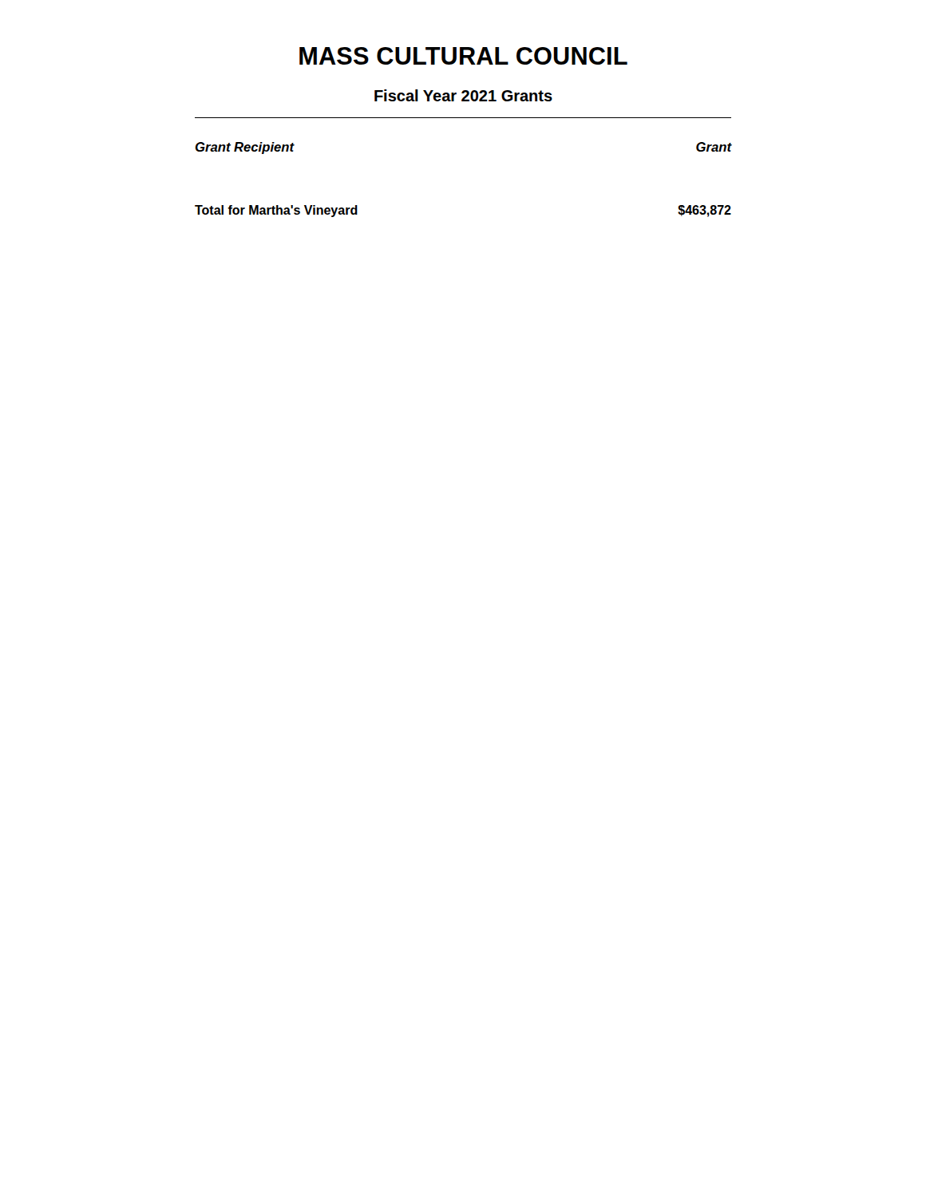MASS CULTURAL COUNCIL
Fiscal Year 2021 Grants
| Grant Recipient | Grant |
| --- | --- |
| Total for Martha's Vineyard | $463,872 |